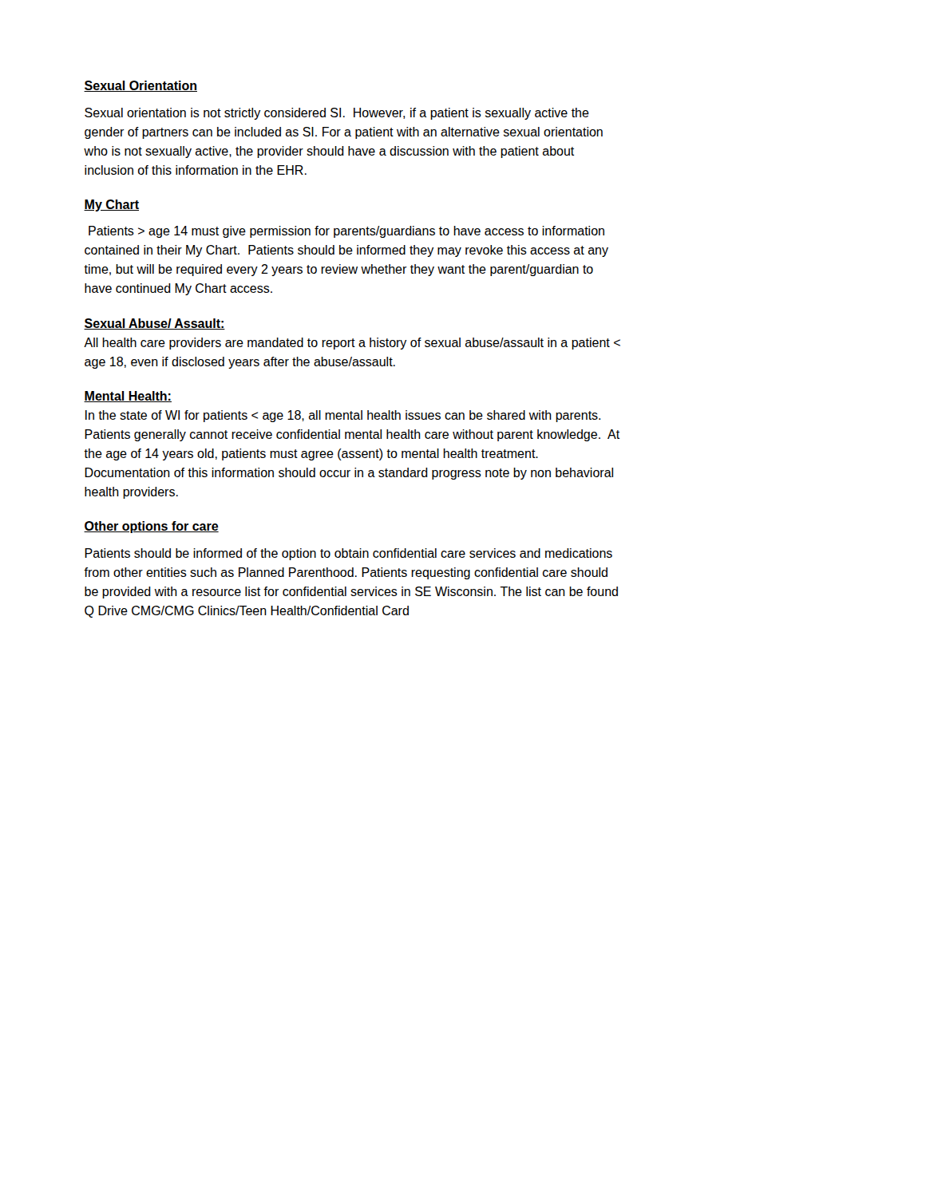Sexual Orientation
Sexual orientation is not strictly considered SI. However, if a patient is sexually active the gender of partners can be included as SI. For a patient with an alternative sexual orientation who is not sexually active, the provider should have a discussion with the patient about inclusion of this information in the EHR.
My Chart
Patients > age 14 must give permission for parents/guardians to have access to information contained in their My Chart. Patients should be informed they may revoke this access at any time, but will be required every 2 years to review whether they want the parent/guardian to have continued My Chart access.
Sexual Abuse/ Assault:
All health care providers are mandated to report a history of sexual abuse/assault in a patient < age 18, even if disclosed years after the abuse/assault.
Mental Health:
In the state of WI for patients < age 18, all mental health issues can be shared with parents. Patients generally cannot receive confidential mental health care without parent knowledge. At the age of 14 years old, patients must agree (assent) to mental health treatment. Documentation of this information should occur in a standard progress note by non behavioral health providers.
Other options for care
Patients should be informed of the option to obtain confidential care services and medications from other entities such as Planned Parenthood. Patients requesting confidential care should be provided with a resource list for confidential services in SE Wisconsin. The list can be found Q Drive CMG/CMG Clinics/Teen Health/Confidential Card